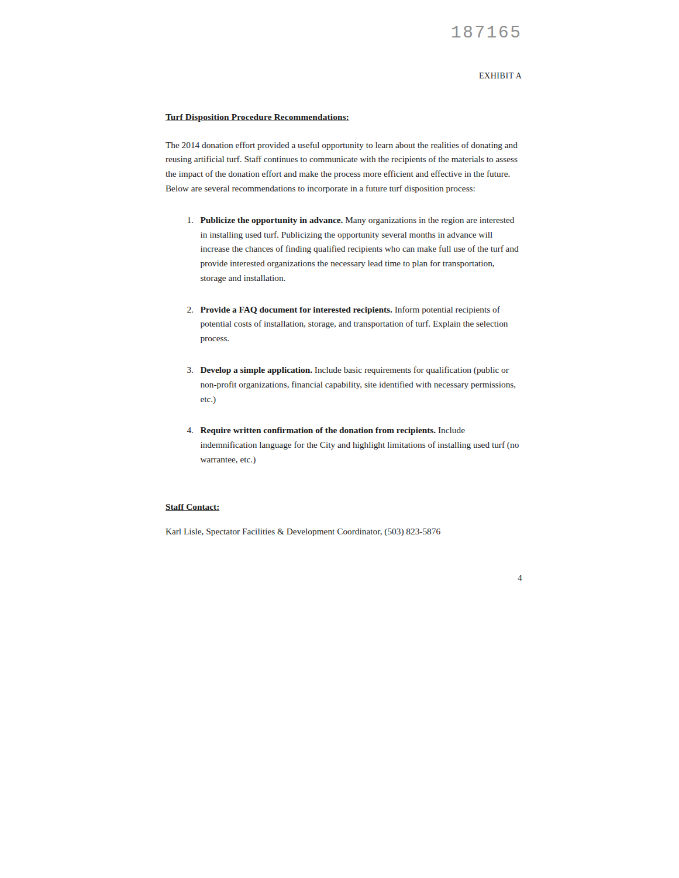187165
EXHIBIT A
Turf Disposition Procedure Recommendations:
The 2014 donation effort provided a useful opportunity to learn about the realities of donating and reusing artificial turf. Staff continues to communicate with the recipients of the materials to assess the impact of the donation effort and make the process more efficient and effective in the future. Below are several recommendations to incorporate in a future turf disposition process:
Publicize the opportunity in advance. Many organizations in the region are interested in installing used turf. Publicizing the opportunity several months in advance will increase the chances of finding qualified recipients who can make full use of the turf and provide interested organizations the necessary lead time to plan for transportation, storage and installation.
Provide a FAQ document for interested recipients. Inform potential recipients of potential costs of installation, storage, and transportation of turf. Explain the selection process.
Develop a simple application. Include basic requirements for qualification (public or non-profit organizations, financial capability, site identified with necessary permissions, etc.)
Require written confirmation of the donation from recipients. Include indemnification language for the City and highlight limitations of installing used turf (no warrantee, etc.)
Staff Contact:
Karl Lisle, Spectator Facilities & Development Coordinator, (503) 823-5876
4